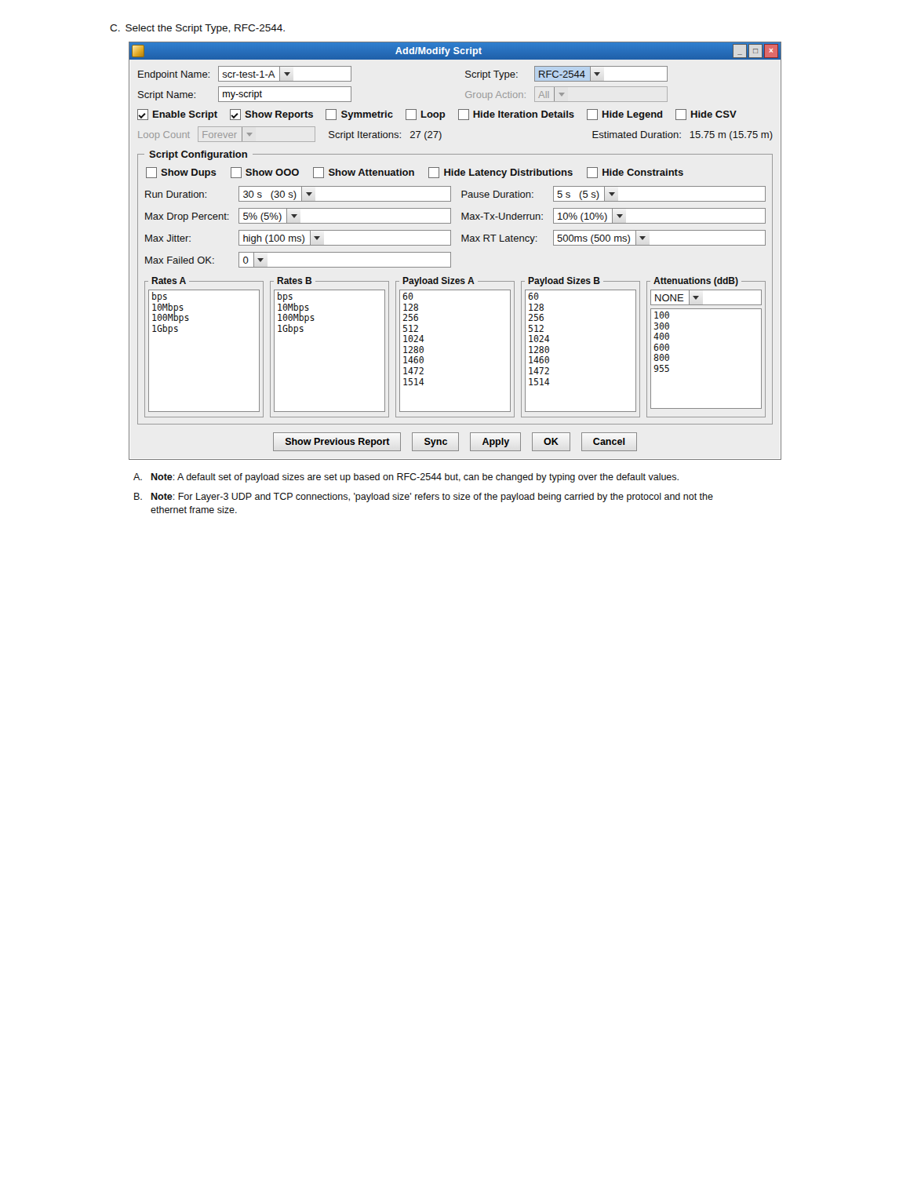C. Select the Script Type, RFC-2544.
Add/Modify Script
_
□
×
Endpoint Name:
scr-test-1-A
Script Type:
RFC-2544
Script Name: Group Action:
All
Enable Script Show Reports Symmetric Loop Hide Iteration Details Hide Legend Hide CSV
Loop Count
Forever
Script Iterations: 27 (27) Estimated Duration: 15.75 m (15.75 m)
Script Configuration
Show Dups Show OOO Show Attenuation Hide Latency Distributions Hide Constraints
Run Duration:
30 s (30 s)
Pause Duration:
5 s (5 s)
Max Drop Percent:
5% (5%)
Max-Tx-Underrun:
10% (10%)
Max Jitter:
high (100 ms)
Max RT Latency:
500ms (500 ms)
Max Failed OK:
0
Rates A
bps
10Mbps
100Mbps
1Gbps
Rates B
bps
10Mbps
100Mbps
1Gbps
Payload Sizes A
60
128
256
512
1024
1280
1460
1472
1514
Payload Sizes B
60
128
256
512
1024
1280
1460
1472
1514
Attenuations (ddB)
NONE
100
300
400
600
800
955
Show Previous Report Sync Apply OK Cancel
A. Note: A default set of payload sizes are set up based on RFC-2544 but, can be changed by typing over the default values.
B. Note: For Layer-3 UDP and TCP connections, 'payload size' refers to size of the payload being carried by the protocol and not the ethernet frame size.